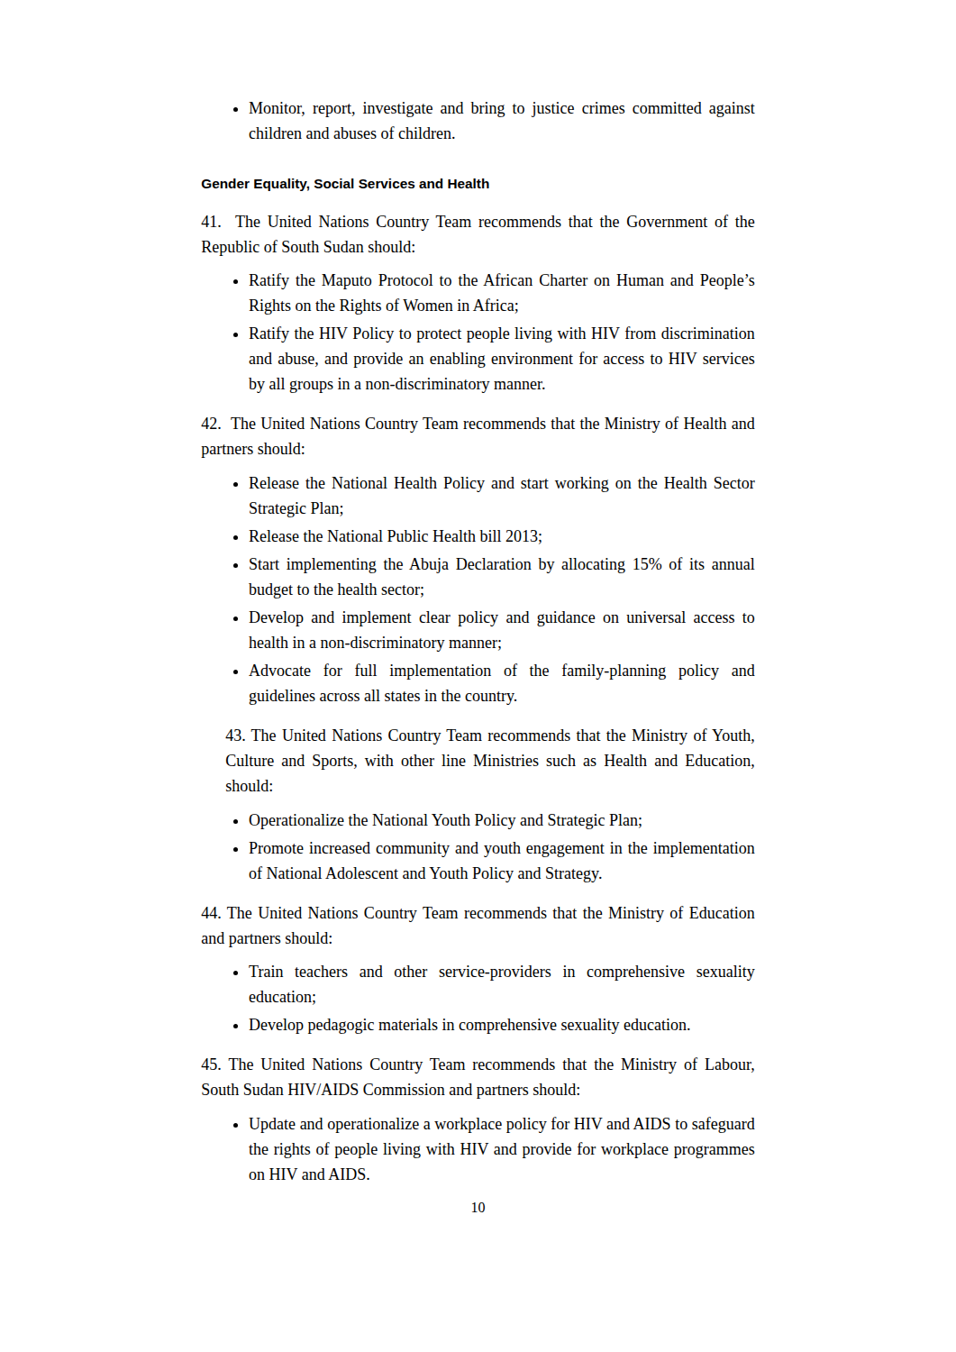Monitor, report, investigate and bring to justice crimes committed against children and abuses of children.
Gender Equality, Social Services and Health
41. The United Nations Country Team recommends that the Government of the Republic of South Sudan should:
Ratify the Maputo Protocol to the African Charter on Human and People’s Rights on the Rights of Women in Africa;
Ratify the HIV Policy to protect people living with HIV from discrimination and abuse, and provide an enabling environment for access to HIV services by all groups in a non-discriminatory manner.
42. The United Nations Country Team recommends that the Ministry of Health and partners should:
Release the National Health Policy and start working on the Health Sector Strategic Plan;
Release the National Public Health bill 2013;
Start implementing the Abuja Declaration by allocating 15% of its annual budget to the health sector;
Develop and implement clear policy and guidance on universal access to health in a non-discriminatory manner;
Advocate for full implementation of the family-planning policy and guidelines across all states in the country.
43. The United Nations Country Team recommends that the Ministry of Youth, Culture and Sports, with other line Ministries such as Health and Education, should:
Operationalize the National Youth Policy and Strategic Plan;
Promote increased community and youth engagement in the implementation of National Adolescent and Youth Policy and Strategy.
44. The United Nations Country Team recommends that the Ministry of Education and partners should:
Train teachers and other service-providers in comprehensive sexuality education;
Develop pedagogic materials in comprehensive sexuality education.
45. The United Nations Country Team recommends that the Ministry of Labour, South Sudan HIV/AIDS Commission and partners should:
Update and operationalize a workplace policy for HIV and AIDS to safeguard the rights of people living with HIV and provide for workplace programmes on HIV and AIDS.
10